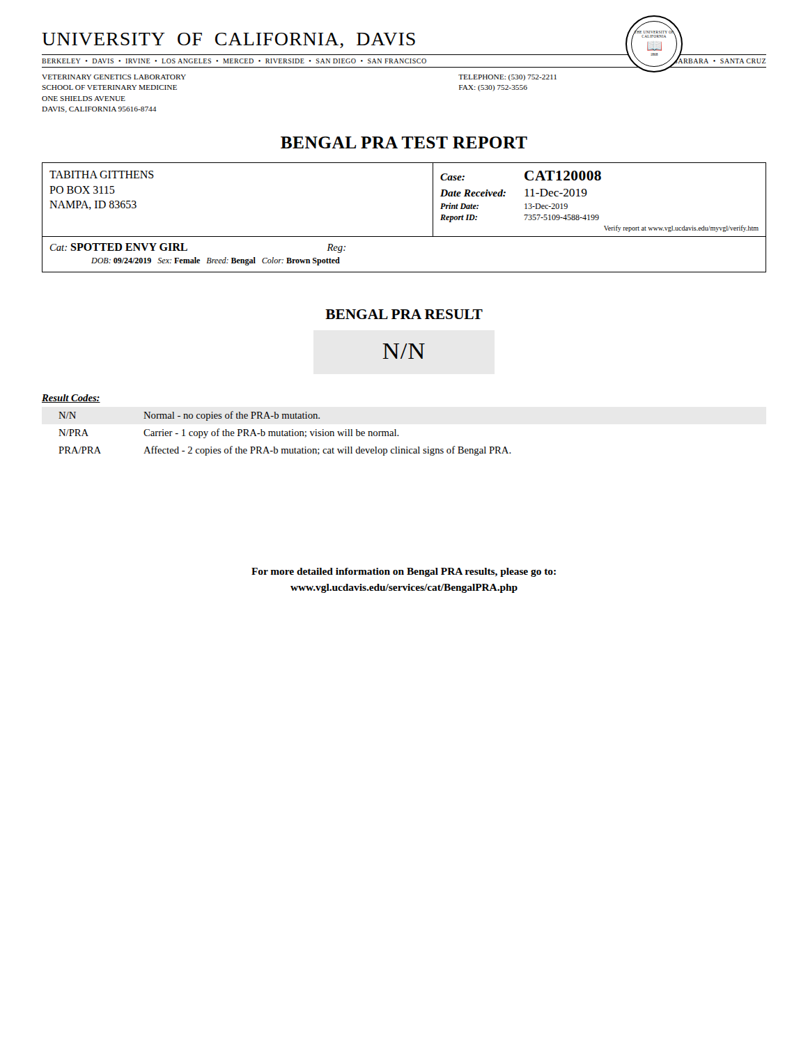UNIVERSITY OF CALIFORNIA, DAVIS
BERKELEY • DAVIS • IRVINE • LOS ANGELES • MERCED • RIVERSIDE • SAN DIEGO • SAN FRANCISCO SANTA BARBARA • SANTA CRUZ
THE UNIVERSITY OF CALIFORNIA
📖
1868
VETERINARY GENETICS LABORATORY
SCHOOL OF VETERINARY MEDICINE
ONE SHIELDS AVENUE
DAVIS, CALIFORNIA 95616-8744
TELEPHONE: (530) 752-2211
FAX: (530) 752-3556
BENGAL PRA TEST REPORT
| TABITHA GITTHENS PO BOX 3115 NAMPA, ID 83653 | Case: CAT120008 Date Received: 11-Dec-2019 Print Date: 13-Dec-2019 Report ID: 7357-5109-4588-4199 Verify report at www.vgl.ucdavis.edu/myvgl/verify.htm |
| Cat: SPOTTED ENVY GIRL Reg: DOB: 09/24/2019 Sex: Female Breed: Bengal Color: Brown Spotted |
BENGAL PRA RESULT
N/N
Result Codes:
| N/N | Normal - no copies of the PRA-b mutation. |
| N/PRA | Carrier - 1 copy of the PRA-b mutation; vision will be normal. |
| PRA/PRA | Affected - 2 copies of the PRA-b mutation; cat will develop clinical signs of Bengal PRA. |
For more detailed information on Bengal PRA results, please go to:
www.vgl.ucdavis.edu/services/cat/BengalPRA.php